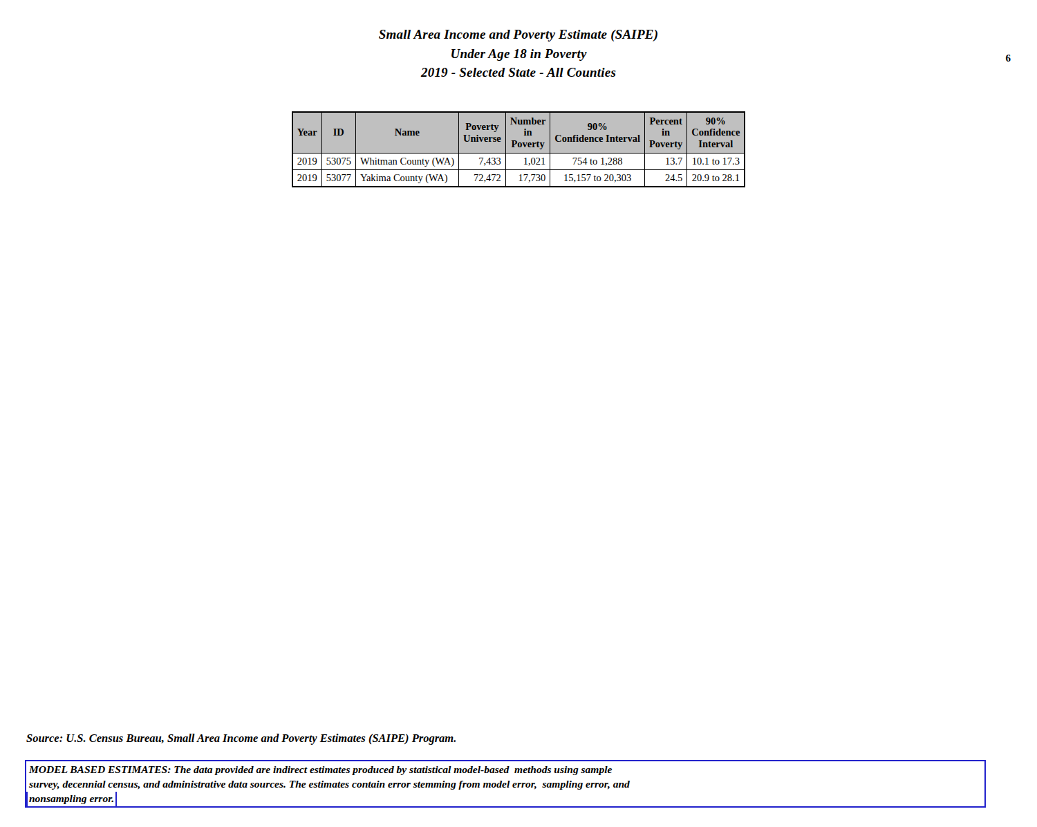6
Small Area Income and Poverty Estimate (SAIPE) Under Age 18 in Poverty 2019 - Selected State - All Counties
| Year | ID | Name | Poverty Universe | Number in Poverty | 90% Confidence Interval | Percent in Poverty | 90% Confidence Interval |
| --- | --- | --- | --- | --- | --- | --- | --- |
| 2019 | 53075 | Whitman County (WA) | 7,433 | 1,021 | 754 to 1,288 | 13.7 | 10.1 to 17.3 |
| 2019 | 53077 | Yakima County (WA) | 72,472 | 17,730 | 15,157 to 20,303 | 24.5 | 20.9 to 28.1 |
Source: U.S. Census Bureau, Small Area Income and Poverty Estimates (SAIPE) Program.
MODEL BASED ESTIMATES: The data provided are indirect estimates produced by statistical model-based methods using sample survey, decennial census, and administrative data sources. The estimates contain error stemming from model error, sampling error, and nonsampling error.